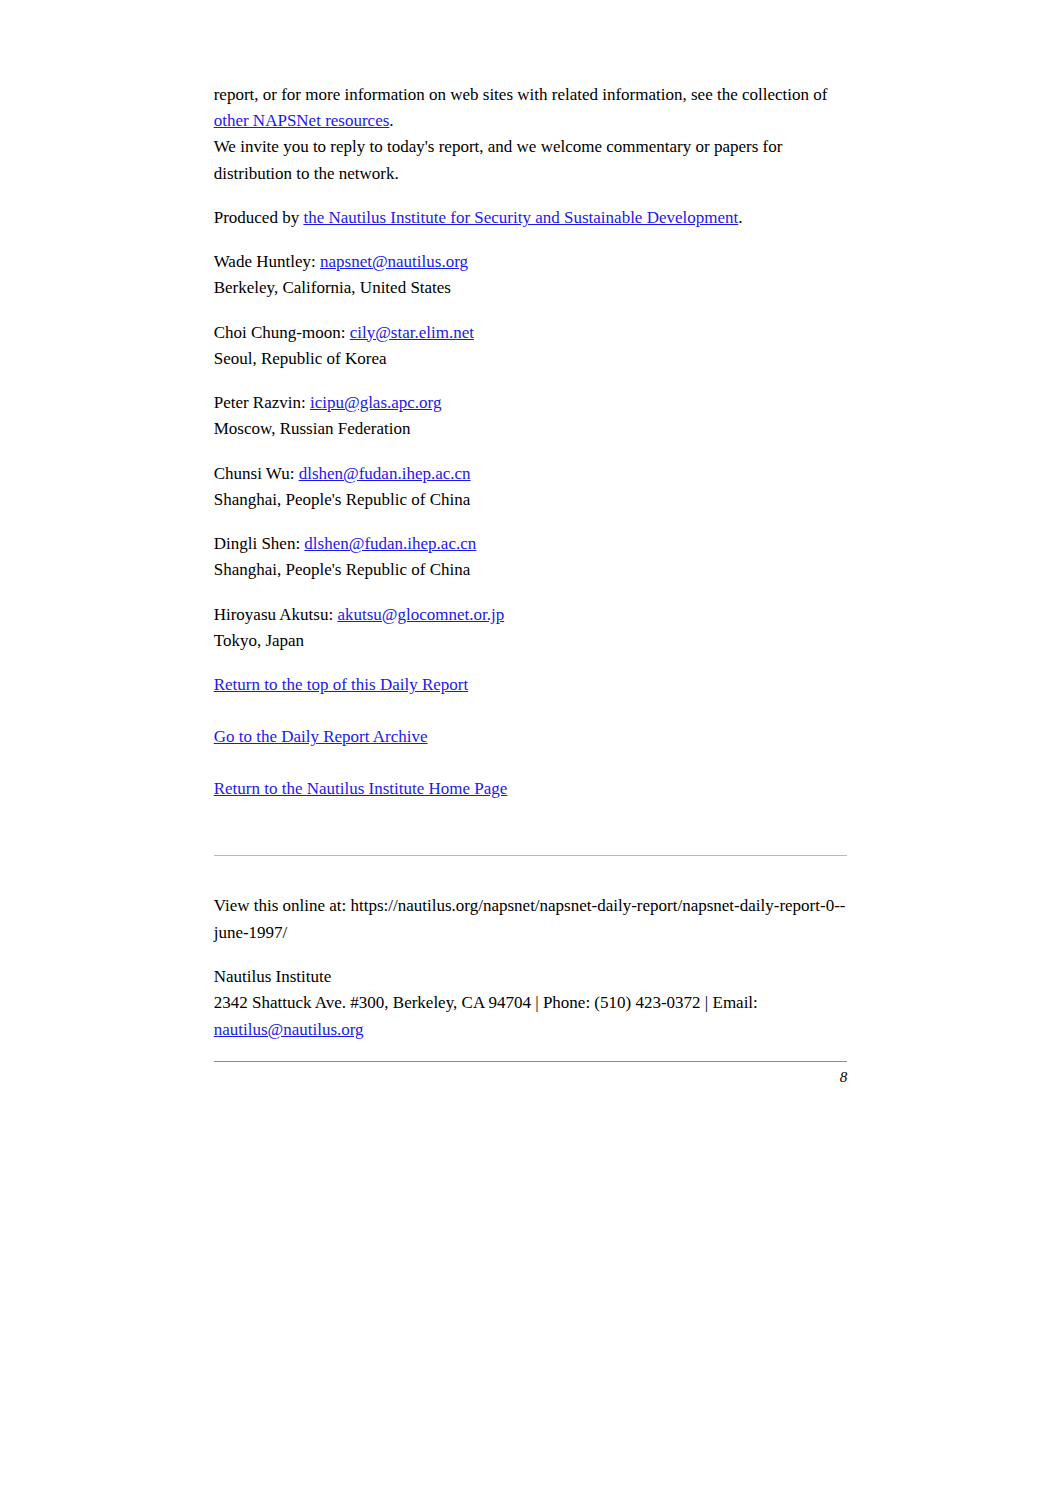report, or for more information on web sites with related information, see the collection of other NAPSNet resources.
We invite you to reply to today's report, and we welcome commentary or papers for distribution to the network.
Produced by the Nautilus Institute for Security and Sustainable Development.
Wade Huntley: napsnet@nautilus.org
Berkeley, California, United States
Choi Chung-moon: cily@star.elim.net
Seoul, Republic of Korea
Peter Razvin: icipu@glas.apc.org
Moscow, Russian Federation
Chunsi Wu: dlshen@fudan.ihep.ac.cn
Shanghai, People's Republic of China
Dingli Shen: dlshen@fudan.ihep.ac.cn
Shanghai, People's Republic of China
Hiroyasu Akutsu: akutsu@glocomnet.or.jp
Tokyo, Japan
Return to the top of this Daily Report
Go to the Daily Report Archive
Return to the Nautilus Institute Home Page
View this online at: https://nautilus.org/napsnet/napsnet-daily-report/napsnet-daily-report-0--june-1997/
Nautilus Institute
2342 Shattuck Ave. #300, Berkeley, CA 94704 | Phone: (510) 423-0372 | Email: nautilus@nautilus.org
8